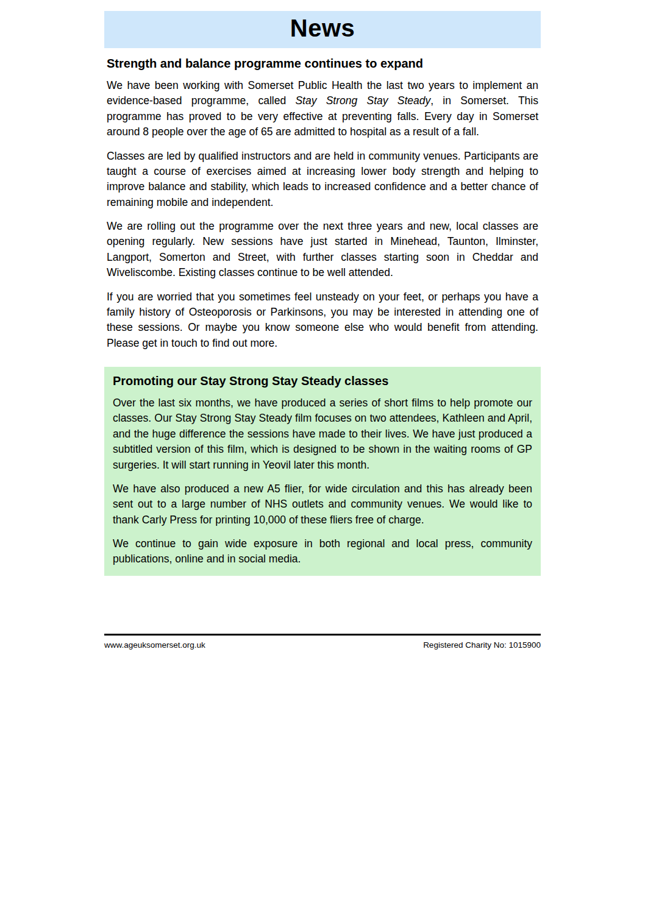News
Strength and balance programme continues to expand
We have been working with Somerset Public Health the last two years to implement an evidence-based programme, called Stay Strong Stay Steady, in Somerset. This programme has proved to be very effective at preventing falls. Every day in Somerset around 8 people over the age of 65 are admitted to hospital as a result of a fall.
Classes are led by qualified instructors and are held in community venues. Participants are taught a course of exercises aimed at increasing lower body strength and helping to improve balance and stability, which leads to increased confidence and a better chance of remaining mobile and independent.
We are rolling out the programme over the next three years and new, local classes are opening regularly. New sessions have just started in Minehead, Taunton, Ilminster, Langport, Somerton and Street, with further classes starting soon in Cheddar and Wiveliscombe. Existing classes continue to be well attended.
If you are worried that you sometimes feel unsteady on your feet, or perhaps you have a family history of Osteoporosis or Parkinsons, you may be interested in attending one of these sessions. Or maybe you know someone else who would benefit from attending. Please get in touch to find out more.
Promoting our Stay Strong Stay Steady classes
Over the last six months, we have produced a series of short films to help promote our classes. Our Stay Strong Stay Steady film focuses on two attendees, Kathleen and April, and the huge difference the sessions have made to their lives. We have just produced a subtitled version of this film, which is designed to be shown in the waiting rooms of GP surgeries. It will start running in Yeovil later this month.
We have also produced a new A5 flier, for wide circulation and this has already been sent out to a large number of NHS outlets and community venues. We would like to thank Carly Press for printing 10,000 of these fliers free of charge.
We continue to gain wide exposure in both regional and local press, community publications, online and in social media.
www.ageuksomerset.org.uk Registered Charity No: 1015900